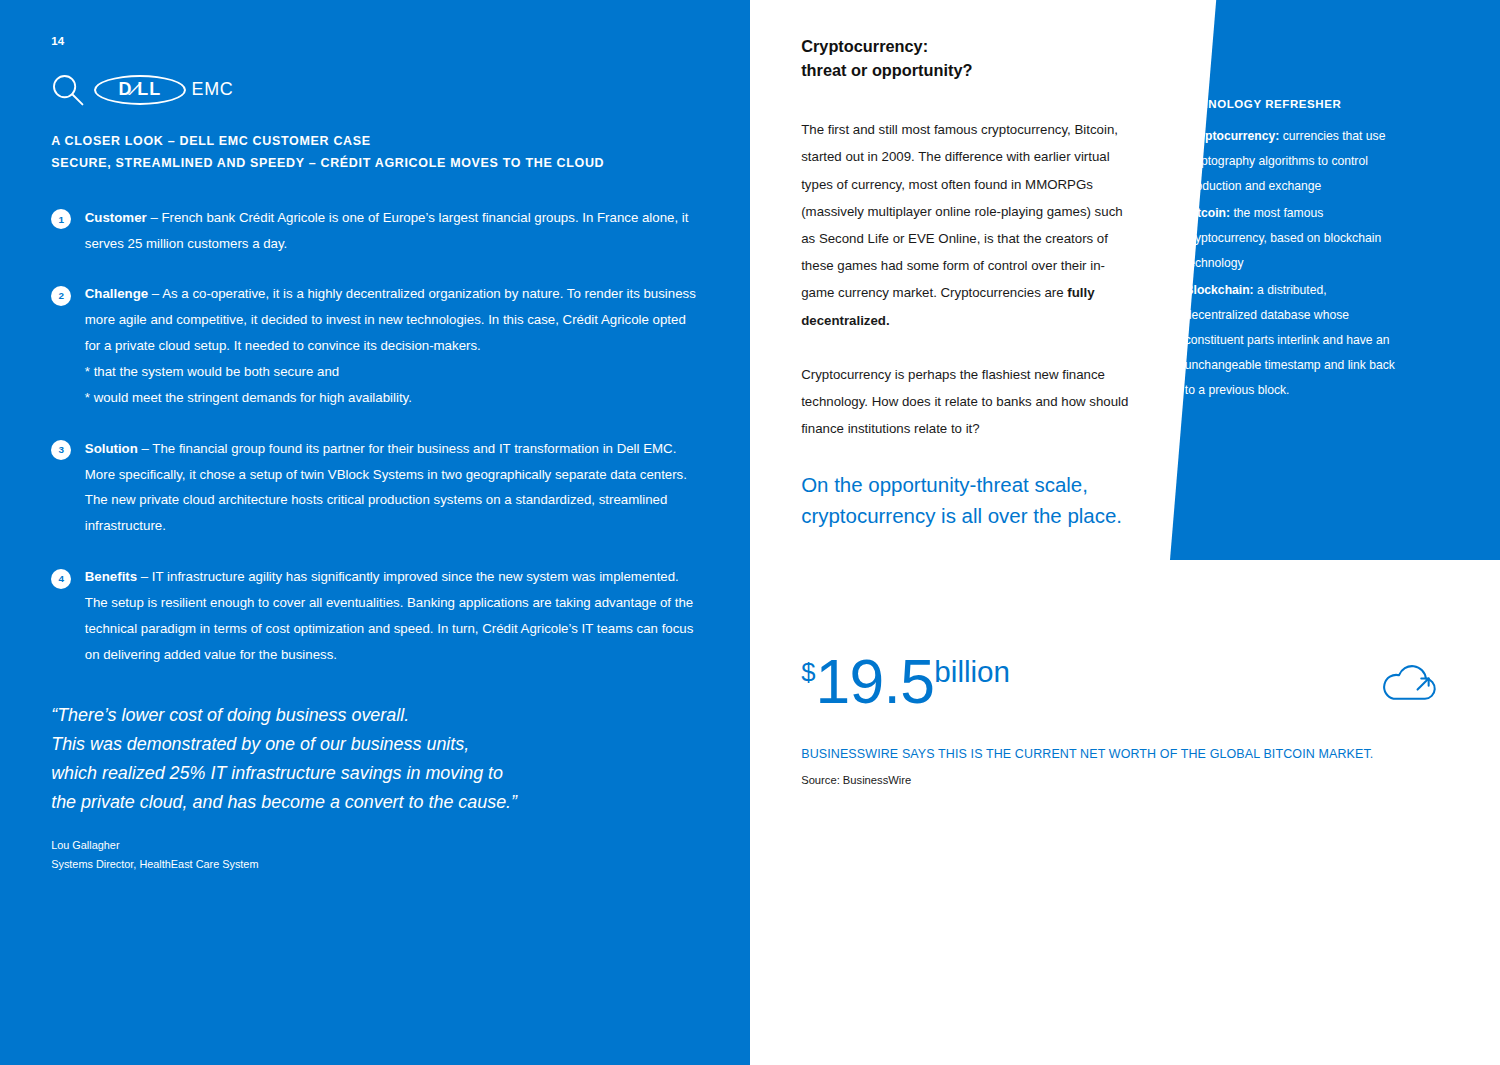14
D∕LL EMC
A closer look – Dell EMC customer case
Secure, streamlined and speedy – Crédit Agricole moves to the cloud
Customer – French bank Crédit Agricole is one of Europe’s largest financial groups. In France alone, it serves 25 million customers a day.
Challenge – As a co-operative, it is a highly decentralized organization by nature. To render its business more agile and competitive, it decided to invest in new technologies. In this case, Crédit Agricole opted for a private cloud setup. It needed to convince its decision-makers. * that the system would be both secure and * would meet the stringent demands for high availability.
Solution – The financial group found its partner for their business and IT transformation in Dell EMC. More specifically, it chose a setup of twin VBlock Systems in two geographically separate data centers. The new private cloud architecture hosts critical production systems on a standardized, streamlined infrastructure.
Benefits – IT infrastructure agility has significantly improved since the new system was implemented. The setup is resilient enough to cover all eventualities. Banking applications are taking advantage of the technical paradigm in terms of cost optimization and speed. In turn, Crédit Agricole’s IT teams can focus on delivering added value for the business.
“There’s lower cost of doing business overall.
This was demonstrated by one of our business units,
which realized 25% IT infrastructure savings in moving to
the private cloud, and has become a convert to the cause.”
Lou Gallagher
Systems Director, HealthEast Care System
Cryptocurrency:
threat or opportunity?
The first and still most famous cryptocurrency, Bitcoin, started out in 2009. The difference with earlier virtual types of currency, most often found in MMORPGs (massively multiplayer online role-playing games) such as Second Life or EVE Online, is that the creators of these games had some form of control over their in-game currency market. Cryptocurrencies are fully decentralized.
Cryptocurrency is perhaps the flashiest new finance technology. How does it relate to banks and how should finance institutions relate to it?
On the opportunity-threat scale, cryptocurrency is all over the place.
i
Terminology refresher
Cryptocurrency: currencies that use cryptography algorithms to control production and exchange
Bitcoin: the most famous cryptocurrency, based on blockchain technology
Blockchain: a distributed, decentralized database whose constituent parts interlink and have an unchangeable timestamp and link back to a previous block.
$19.5 billion
BusinessWire says this is the current net worth of the global Bitcoin market.
Source: BusinessWire